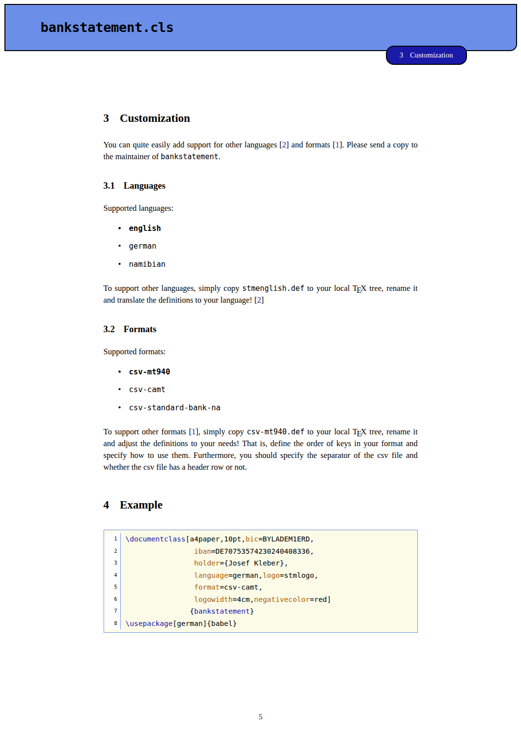bankstatement.cls
3 Customization
3 Customization
You can quite easily add support for other languages [2] and formats [1]. Please send a copy to the maintainer of bankstatement.
3.1 Languages
Supported languages:
english
german
namibian
To support other languages, simply copy stmenglish.def to your local Te X tree, rename it and translate the definitions to your language! [2]
3.2 Formats
Supported formats:
csv-mt940
csv-camt
csv-standard-bank-na
To support other formats [1], simply copy csv-mt940.def to your local Te X tree, rename it and adjust the definitions to your needs! That is, define the order of keys in your format and specify how to use them. Furthermore, you should specify the separator of the csv file and whether the csv file has a header row or not.
4 Example
| 1 | \documentclass [a4paper,10pt, bic =BYLADEM1ERD, |
| 2 | iban =DE70753574230240408336, |
| 3 | holder ={Josef Kleber}, |
| 4 | language =german, logo =stmlogo, |
| 5 | format =csv-camt, |
| 6 | logowidth =4cm, negativecolor =red] |
| 7 | { bankstatement } |
| 8 | \usepackage [german]{babel} |
5